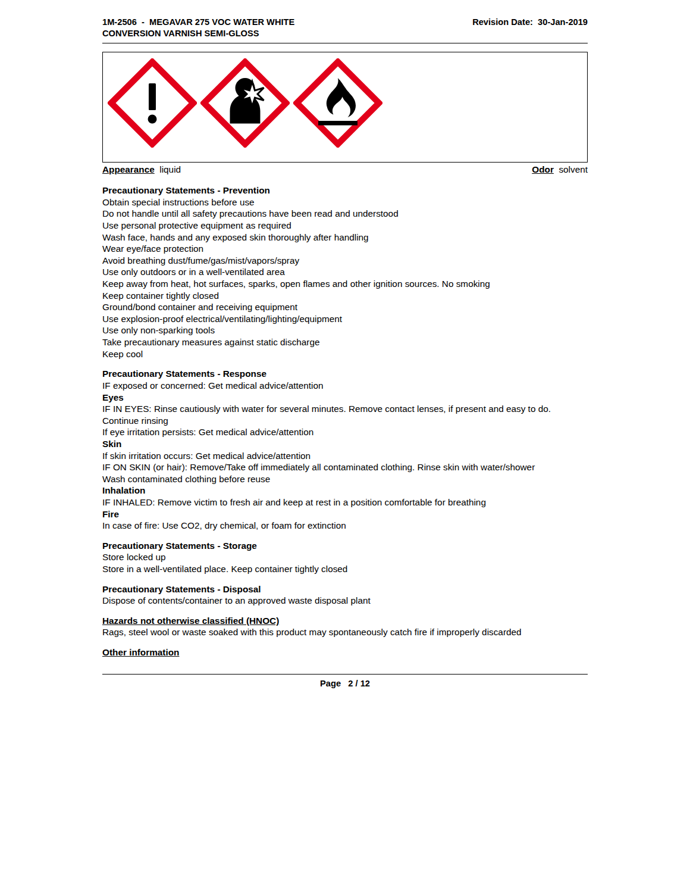1M-2506 - MEGAVAR 275 VOC WATER WHITE
CONVERSION VARNISH SEMI-GLOSS
Revision Date: 30-Jan-2019
Appearance liquid
Odor solvent
Precautionary Statements - Prevention
Obtain special instructions before use
Do not handle until all safety precautions have been read and understood
Use personal protective equipment as required
Wash face, hands and any exposed skin thoroughly after handling
Wear eye/face protection
Avoid breathing dust/fume/gas/mist/vapors/spray
Use only outdoors or in a well-ventilated area
Keep away from heat, hot surfaces, sparks, open flames and other ignition sources. No smoking
Keep container tightly closed
Ground/bond container and receiving equipment
Use explosion-proof electrical/ventilating/lighting/equipment
Use only non-sparking tools
Take precautionary measures against static discharge
Keep cool
Precautionary Statements - Response
IF exposed or concerned: Get medical advice/attention
Eyes
IF IN EYES: Rinse cautiously with water for several minutes. Remove contact lenses, if present and easy to do.
Continue rinsing
If eye irritation persists: Get medical advice/attention
Skin
If skin irritation occurs: Get medical advice/attention
IF ON SKIN (or hair): Remove/Take off immediately all contaminated clothing. Rinse skin with water/shower
Wash contaminated clothing before reuse
Inhalation
IF INHALED: Remove victim to fresh air and keep at rest in a position comfortable for breathing
Fire
In case of fire: Use CO2, dry chemical, or foam for extinction
Precautionary Statements - Storage
Store locked up
Store in a well-ventilated place. Keep container tightly closed
Precautionary Statements - Disposal
Dispose of contents/container to an approved waste disposal plant
Hazards not otherwise classified (HNOC)
Rags, steel wool or waste soaked with this product may spontaneously catch fire if improperly discarded
Other information
Page 2 / 12